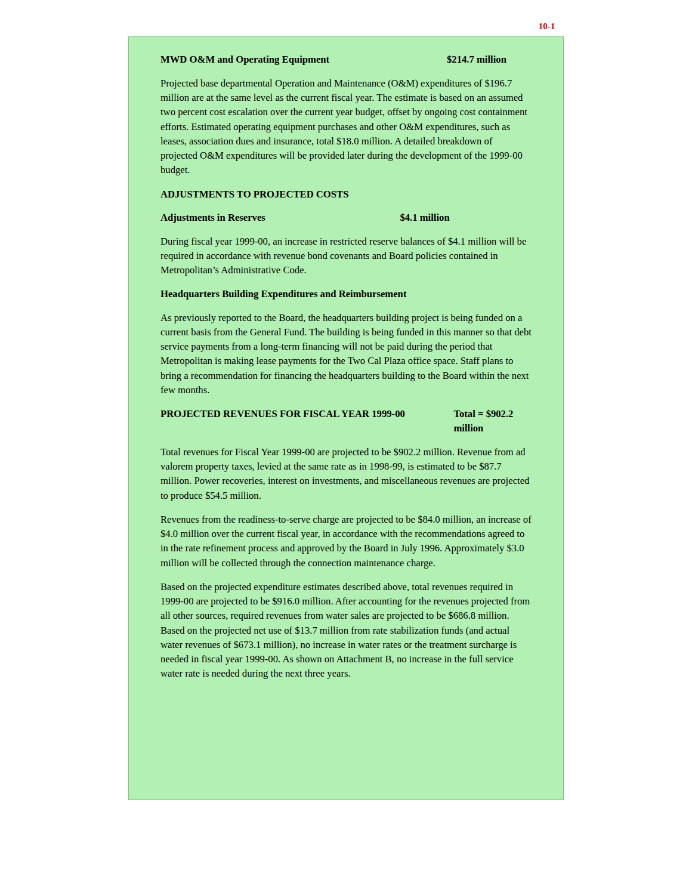10-1
MWD O&M and Operating Equipment $214.7 million
Projected base departmental Operation and Maintenance (O&M) expenditures of $196.7 million are at the same level as the current fiscal year. The estimate is based on an assumed two percent cost escalation over the current year budget, offset by ongoing cost containment efforts. Estimated operating equipment purchases and other O&M expenditures, such as leases, association dues and insurance, total $18.0 million. A detailed breakdown of projected O&M expenditures will be provided later during the development of the 1999-00 budget.
ADJUSTMENTS TO PROJECTED COSTS
Adjustments in Reserves $4.1 million
During fiscal year 1999-00, an increase in restricted reserve balances of $4.1 million will be required in accordance with revenue bond covenants and Board policies contained in Metropolitan’s Administrative Code.
Headquarters Building Expenditures and Reimbursement
As previously reported to the Board, the headquarters building project is being funded on a current basis from the General Fund. The building is being funded in this manner so that debt service payments from a long-term financing will not be paid during the period that Metropolitan is making lease payments for the Two Cal Plaza office space. Staff plans to bring a recommendation for financing the headquarters building to the Board within the next few months.
PROJECTED REVENUES FOR FISCAL YEAR 1999-00 Total = $902.2 million
Total revenues for Fiscal Year 1999-00 are projected to be $902.2 million. Revenue from ad valorem property taxes, levied at the same rate as in 1998-99, is estimated to be $87.7 million. Power recoveries, interest on investments, and miscellaneous revenues are projected to produce $54.5 million.
Revenues from the readiness-to-serve charge are projected to be $84.0 million, an increase of $4.0 million over the current fiscal year, in accordance with the recommendations agreed to in the rate refinement process and approved by the Board in July 1996. Approximately $3.0 million will be collected through the connection maintenance charge.
Based on the projected expenditure estimates described above, total revenues required in 1999-00 are projected to be $916.0 million. After accounting for the revenues projected from all other sources, required revenues from water sales are projected to be $686.8 million. Based on the projected net use of $13.7 million from rate stabilization funds (and actual water revenues of $673.1 million), no increase in water rates or the treatment surcharge is needed in fiscal year 1999-00. As shown on Attachment B, no increase in the full service water rate is needed during the next three years.